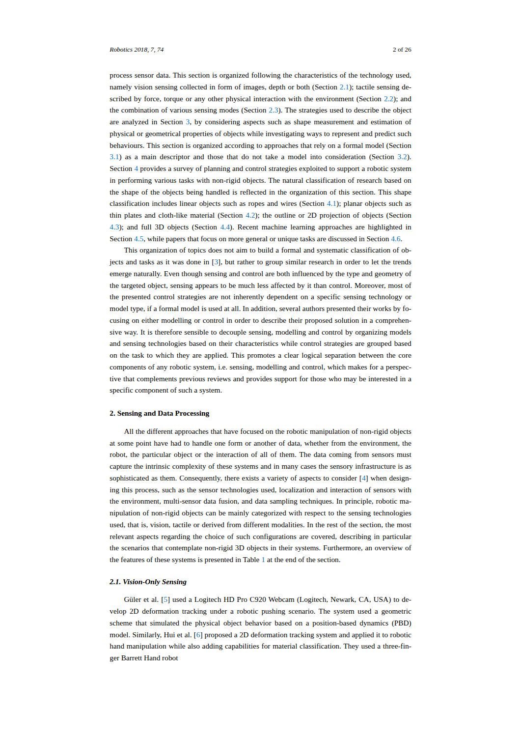Robotics 2018, 7, 74 2 of 26
process sensor data. This section is organized following the characteristics of the technology used, namely vision sensing collected in form of images, depth or both (Section 2.1); tactile sensing described by force, torque or any other physical interaction with the environment (Section 2.2); and the combination of various sensing modes (Section 2.3). The strategies used to describe the object are analyzed in Section 3, by considering aspects such as shape measurement and estimation of physical or geometrical properties of objects while investigating ways to represent and predict such behaviours. This section is organized according to approaches that rely on a formal model (Section 3.1) as a main descriptor and those that do not take a model into consideration (Section 3.2). Section 4 provides a survey of planning and control strategies exploited to support a robotic system in performing various tasks with non-rigid objects. The natural classification of research based on the shape of the objects being handled is reflected in the organization of this section. This shape classification includes linear objects such as ropes and wires (Section 4.1); planar objects such as thin plates and cloth-like material (Section 4.2); the outline or 2D projection of objects (Section 4.3); and full 3D objects (Section 4.4). Recent machine learning approaches are highlighted in Section 4.5, while papers that focus on more general or unique tasks are discussed in Section 4.6.
This organization of topics does not aim to build a formal and systematic classification of objects and tasks as it was done in [3], but rather to group similar research in order to let the trends emerge naturally. Even though sensing and control are both influenced by the type and geometry of the targeted object, sensing appears to be much less affected by it than control. Moreover, most of the presented control strategies are not inherently dependent on a specific sensing technology or model type, if a formal model is used at all. In addition, several authors presented their works by focusing on either modelling or control in order to describe their proposed solution in a comprehensive way. It is therefore sensible to decouple sensing, modelling and control by organizing models and sensing technologies based on their characteristics while control strategies are grouped based on the task to which they are applied. This promotes a clear logical separation between the core components of any robotic system, i.e. sensing, modelling and control, which makes for a perspective that complements previous reviews and provides support for those who may be interested in a specific component of such a system.
2. Sensing and Data Processing
All the different approaches that have focused on the robotic manipulation of non-rigid objects at some point have had to handle one form or another of data, whether from the environment, the robot, the particular object or the interaction of all of them. The data coming from sensors must capture the intrinsic complexity of these systems and in many cases the sensory infrastructure is as sophisticated as them. Consequently, there exists a variety of aspects to consider [4] when designing this process, such as the sensor technologies used, localization and interaction of sensors with the environment, multi-sensor data fusion, and data sampling techniques. In principle, robotic manipulation of non-rigid objects can be mainly categorized with respect to the sensing technologies used, that is, vision, tactile or derived from different modalities. In the rest of the section, the most relevant aspects regarding the choice of such configurations are covered, describing in particular the scenarios that contemplate non-rigid 3D objects in their systems. Furthermore, an overview of the features of these systems is presented in Table 1 at the end of the section.
2.1. Vision-Only Sensing
Güler et al. [5] used a Logitech HD Pro C920 Webcam (Logitech, Newark, CA, USA) to develop 2D deformation tracking under a robotic pushing scenario. The system used a geometric scheme that simulated the physical object behavior based on a position-based dynamics (PBD) model. Similarly, Hui et al. [6] proposed a 2D deformation tracking system and applied it to robotic hand manipulation while also adding capabilities for material classification. They used a three-finger Barrett Hand robot